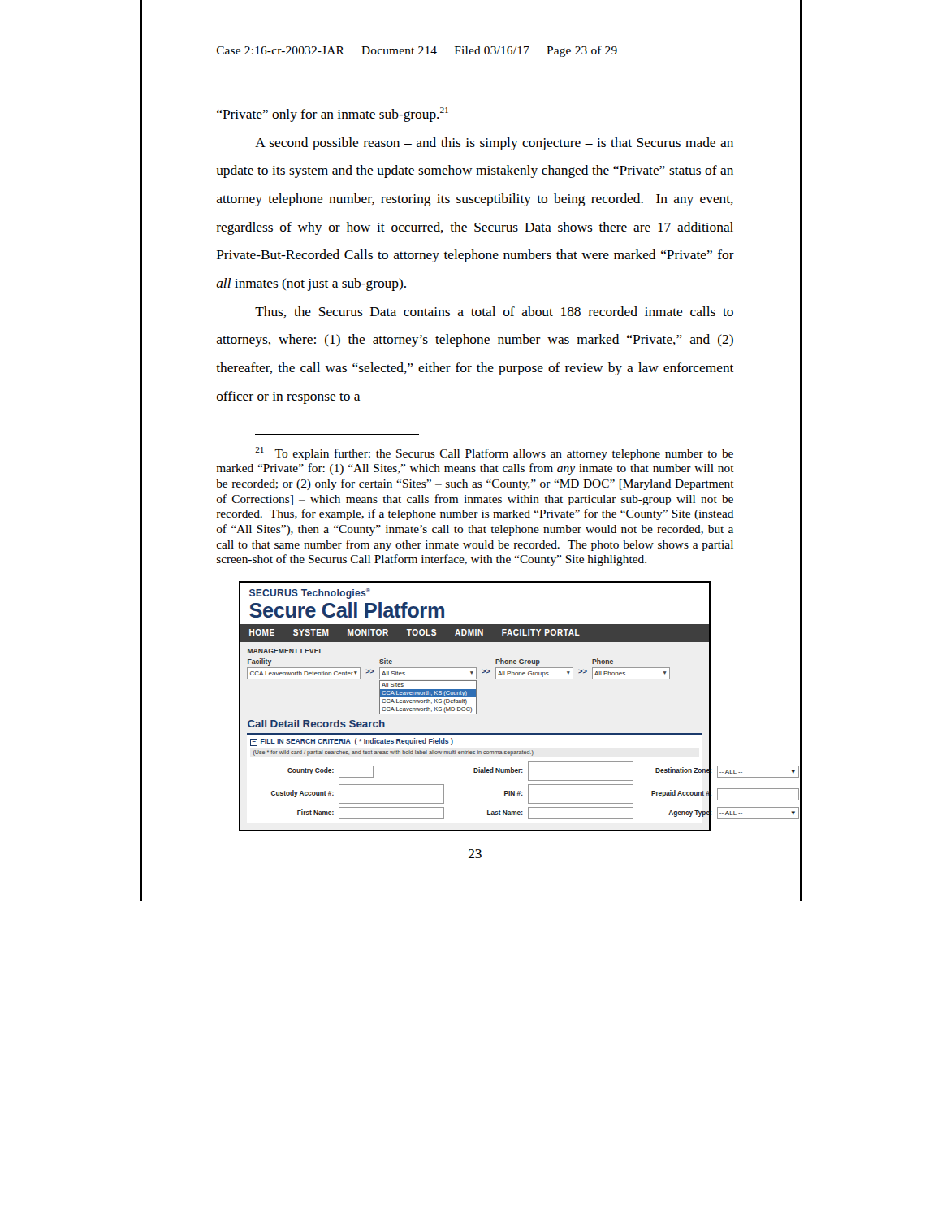Case 2:16-cr-20032-JAR Document 214 Filed 03/16/17 Page 23 of 29
“Private” only for an inmate sub-group.21
A second possible reason – and this is simply conjecture – is that Securus made an update to its system and the update somehow mistakenly changed the “Private” status of an attorney telephone number, restoring its susceptibility to being recorded. In any event, regardless of why or how it occurred, the Securus Data shows there are 17 additional Private-But-Recorded Calls to attorney telephone numbers that were marked “Private” for all inmates (not just a sub-group).
Thus, the Securus Data contains a total of about 188 recorded inmate calls to attorneys, where: (1) the attorney’s telephone number was marked “Private,” and (2) thereafter, the call was “selected,” either for the purpose of review by a law enforcement officer or in response to a
21 To explain further: the Securus Call Platform allows an attorney telephone number to be marked “Private” for: (1) “All Sites,” which means that calls from any inmate to that number will not be recorded; or (2) only for certain “Sites” – such as “County,” or “MD DOC” [Maryland Department of Corrections] – which means that calls from inmates within that particular sub-group will not be recorded. Thus, for example, if a telephone number is marked “Private” for the “County” Site (instead of “All Sites”), then a “County” inmate’s call to that telephone number would not be recorded, but a call to that same number from any other inmate would be recorded. The photo below shows a partial screen-shot of the Securus Call Platform interface, with the “County” Site highlighted.
SECURUS Technologies®
Secure Call Platform
HOME SYSTEM MONITOR TOOLS ADMIN FACILITY PORTAL
MANAGEMENT LEVEL
Facility
CCA Leavenworth Detention Center▼
>>
Site
All Sites▼
All Sites
CCA Leavenworth, KS (County)
CCA Leavenworth, KS (Default)
CCA Leavenworth, KS (MD DOC)
>>
Phone Group
All Phone Groups▼
>>
Phone
All Phones▼
Call Detail Records Search
−FILL IN SEARCH CRITERIA ( * Indicates Required Fields )
(Use * for wild card / partial searches, and text areas with bold label allow multi-entries in comma separated.)
Country Code:
Dialed Number:
Destination Zone:
-- ALL --▼
Custody Account #:
PIN #:
Prepaid Account #:
First Name:
Last Name:
Agency Type:
-- ALL --▼
23